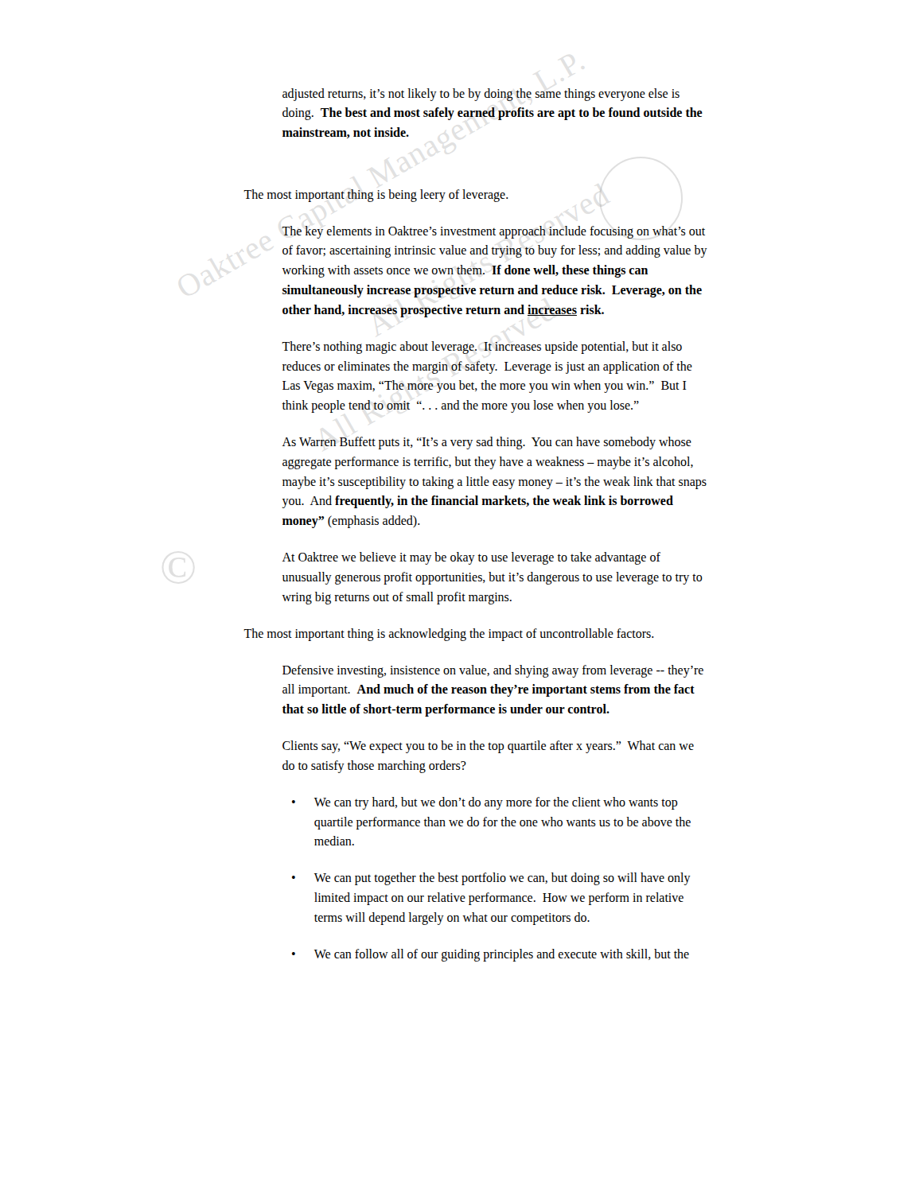Oaktree Capital Management, L.P.
All Rights Reserved
All Rights Reserved
©
adjusted returns, it’s not likely to be by doing the same things everyone else is doing. The best and most safely earned profits are apt to be found outside the mainstream, not inside.
The most important thing is being leery of leverage.
The key elements in Oaktree’s investment approach include focusing on what’s out of favor; ascertaining intrinsic value and trying to buy for less; and adding value by working with assets once we own them. If done well, these things can simultaneously increase prospective return and reduce risk. Leverage, on the other hand, increases prospective return and increases risk.
There’s nothing magic about leverage. It increases upside potential, but it also reduces or eliminates the margin of safety. Leverage is just an application of the Las Vegas maxim, “The more you bet, the more you win when you win.” But I think people tend to omit “. . . and the more you lose when you lose.”
As Warren Buffett puts it, “It’s a very sad thing. You can have somebody whose aggregate performance is terrific, but they have a weakness – maybe it’s alcohol, maybe it’s susceptibility to taking a little easy money – it’s the weak link that snaps you. And frequently, in the financial markets, the weak link is borrowed money” (emphasis added).
At Oaktree we believe it may be okay to use leverage to take advantage of unusually generous profit opportunities, but it’s dangerous to use leverage to try to wring big returns out of small profit margins.
The most important thing is acknowledging the impact of uncontrollable factors.
Defensive investing, insistence on value, and shying away from leverage -- they’re all important. And much of the reason they’re important stems from the fact that so little of short-term performance is under our control.
Clients say, “We expect you to be in the top quartile after x years.” What can we do to satisfy those marching orders?
We can try hard, but we don’t do any more for the client who wants top quartile performance than we do for the one who wants us to be above the median.
We can put together the best portfolio we can, but doing so will have only limited impact on our relative performance. How we perform in relative terms will depend largely on what our competitors do.
We can follow all of our guiding principles and execute with skill, but the